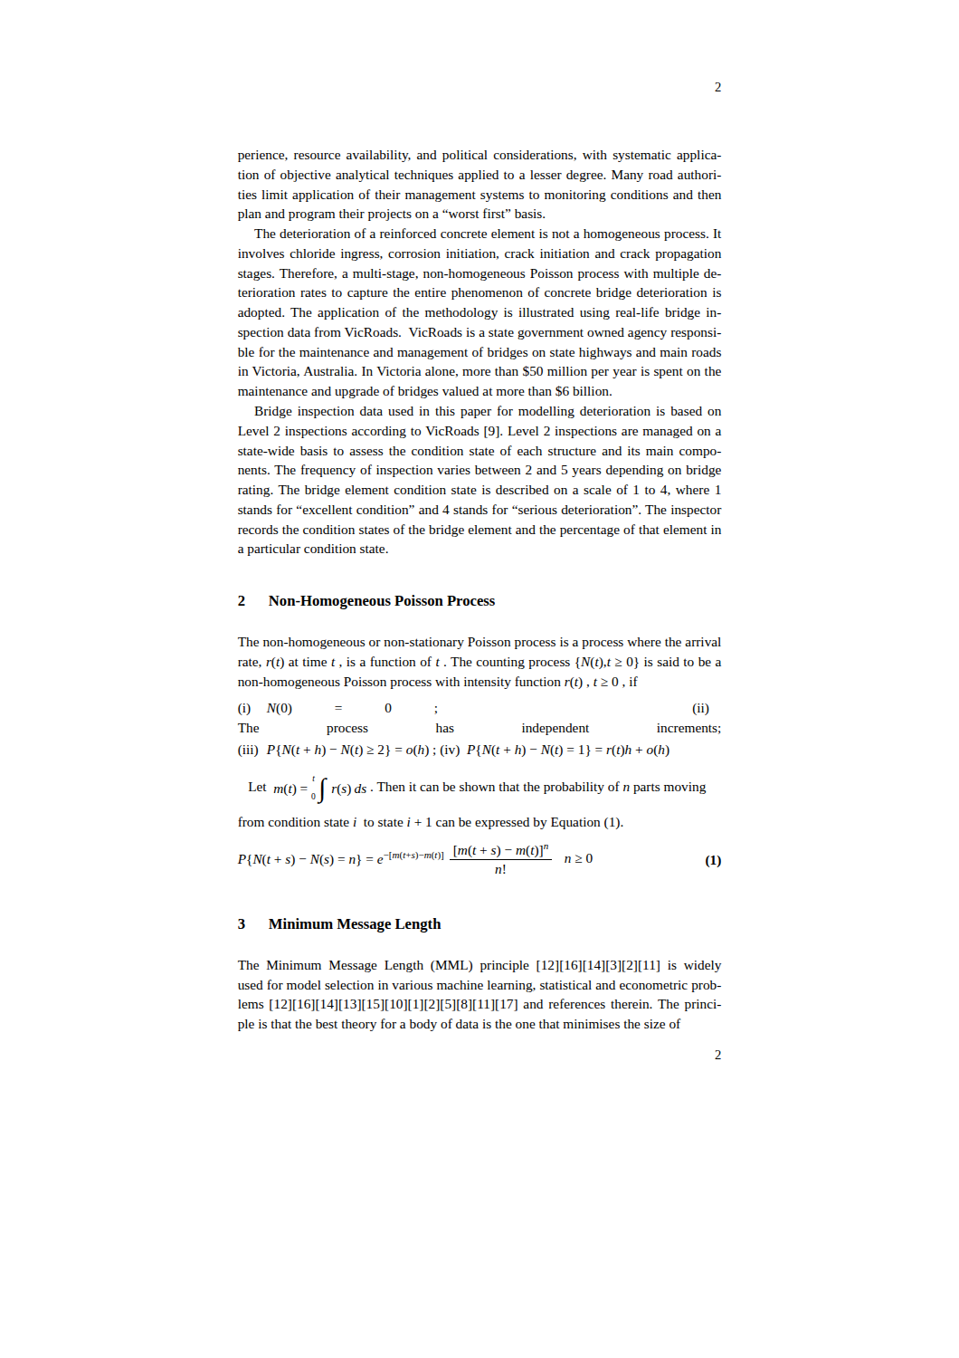2
perience, resource availability, and political considerations, with systematic application of objective analytical techniques applied to a lesser degree. Many road authorities limit application of their management systems to monitoring conditions and then plan and program their projects on a “worst first” basis.
The deterioration of a reinforced concrete element is not a homogeneous process. It involves chloride ingress, corrosion initiation, crack initiation and crack propagation stages. Therefore, a multi-stage, non-homogeneous Poisson process with multiple deterioration rates to capture the entire phenomenon of concrete bridge deterioration is adopted. The application of the methodology is illustrated using real-life bridge inspection data from VicRoads. VicRoads is a state government owned agency responsible for the maintenance and management of bridges on state highways and main roads in Victoria, Australia. In Victoria alone, more than $50 million per year is spent on the maintenance and upgrade of bridges valued at more than $6 billion.
Bridge inspection data used in this paper for modelling deterioration is based on Level 2 inspections according to VicRoads [9]. Level 2 inspections are managed on a state-wide basis to assess the condition state of each structure and its main components. The frequency of inspection varies between 2 and 5 years depending on bridge rating. The bridge element condition state is described on a scale of 1 to 4, where 1 stands for “excellent condition” and 4 stands for “serious deterioration”. The inspector records the condition states of the bridge element and the percentage of that element in a particular condition state.
2 Non-Homogeneous Poisson Process
The non-homogeneous or non-stationary Poisson process is a process where the arrival rate, r(t) at time t , is a function of t . The counting process {N(t),t ≥ 0} is said to be a non-homogeneous Poisson process with intensity function r(t) , t ≥ 0 , if
(i) N(0) = 0 ; (ii) The process has independent increments; (iii) P{N(t + h) − N(t) ≥ 2} = o(h) ; (iv) P{N(t + h) − N(t) = 1} = r(t)h + o(h)
Let m(t) = t 0∫ r(s) ds . Then it can be shown that the probability of n parts moving
from condition state i to state i + 1 can be expressed by Equation (1).
P{N(t + s) − N(s) = n} = e−[m(t+s)−m(t)] [m(t + s) − m(t)]n n! n ≥ 0 (1)
3 Minimum Message Length
The Minimum Message Length (MML) principle [12][16][14][3][2][11] is widely used for model selection in various machine learning, statistical and econometric problems [12][16][14][13][15][10][1][2][5][8][11][17] and references therein. The principle is that the best theory for a body of data is the one that minimises the size of
2